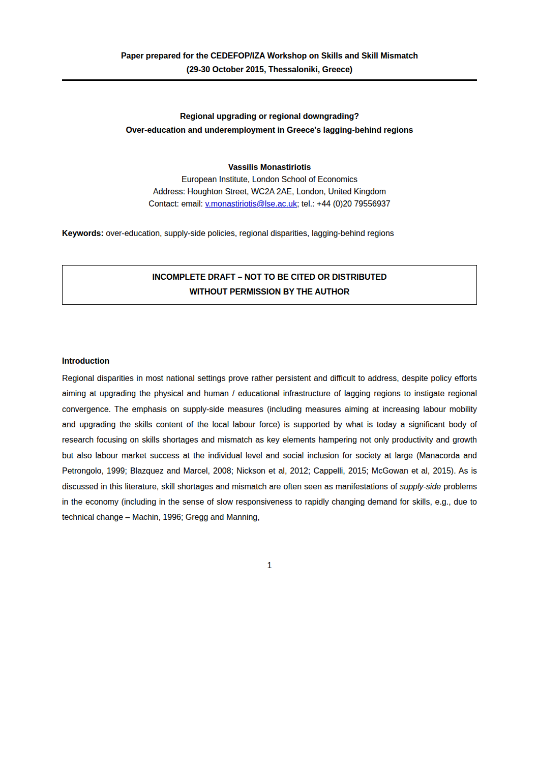Paper prepared for the CEDEFOP/IZA Workshop on Skills and Skill Mismatch
(29-30 October 2015, Thessaloniki, Greece)
Regional upgrading or regional downgrading?
Over-education and underemployment in Greece's lagging-behind regions
Vassilis Monastiriotis
European Institute, London School of Economics
Address: Houghton Street, WC2A 2AE, London, United Kingdom
Contact: email: v.monastiriotis@lse.ac.uk; tel.: +44 (0)20 79556937
Keywords: over-education, supply-side policies, regional disparities, lagging-behind regions
INCOMPLETE DRAFT – NOT TO BE CITED OR DISTRIBUTED
WITHOUT PERMISSION BY THE AUTHOR
Introduction
Regional disparities in most national settings prove rather persistent and difficult to address, despite policy efforts aiming at upgrading the physical and human / educational infrastructure of lagging regions to instigate regional convergence. The emphasis on supply-side measures (including measures aiming at increasing labour mobility and upgrading the skills content of the local labour force) is supported by what is today a significant body of research focusing on skills shortages and mismatch as key elements hampering not only productivity and growth but also labour market success at the individual level and social inclusion for society at large (Manacorda and Petrongolo, 1999; Blazquez and Marcel, 2008; Nickson et al, 2012; Cappelli, 2015; McGowan et al, 2015). As is discussed in this literature, skill shortages and mismatch are often seen as manifestations of supply-side problems in the economy (including in the sense of slow responsiveness to rapidly changing demand for skills, e.g., due to technical change – Machin, 1996; Gregg and Manning,
1